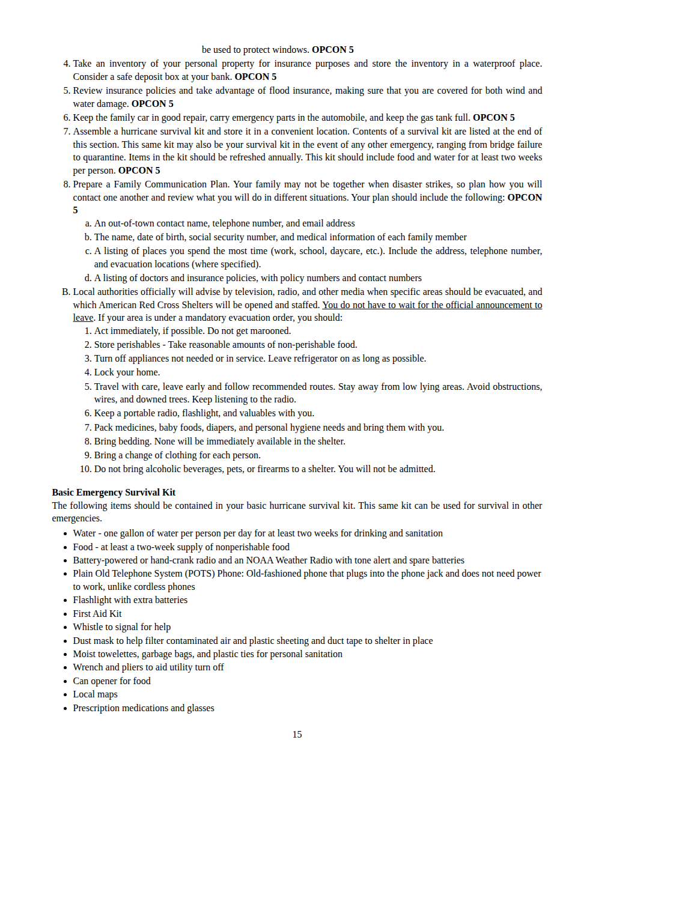be used to protect windows. OPCON 5
Take an inventory of your personal property for insurance purposes and store the inventory in a waterproof place. Consider a safe deposit box at your bank. OPCON 5
Review insurance policies and take advantage of flood insurance, making sure that you are covered for both wind and water damage. OPCON 5
Keep the family car in good repair, carry emergency parts in the automobile, and keep the gas tank full. OPCON 5
Assemble a hurricane survival kit and store it in a convenient location. Contents of a survival kit are listed at the end of this section. This same kit may also be your survival kit in the event of any other emergency, ranging from bridge failure to quarantine. Items in the kit should be refreshed annually. This kit should include food and water for at least two weeks per person. OPCON 5
Prepare a Family Communication Plan. Your family may not be together when disaster strikes, so plan how you will contact one another and review what you will do in different situations. Your plan should include the following: OPCON 5
An out-of-town contact name, telephone number, and email address
The name, date of birth, social security number, and medical information of each family member
A listing of places you spend the most time (work, school, daycare, etc.). Include the address, telephone number, and evacuation locations (where specified).
A listing of doctors and insurance policies, with policy numbers and contact numbers
Local authorities officially will advise by television, radio, and other media when specific areas should be evacuated, and which American Red Cross Shelters will be opened and staffed. You do not have to wait for the official announcement to leave. If your area is under a mandatory evacuation order, you should:
Act immediately, if possible. Do not get marooned.
Store perishables - Take reasonable amounts of non-perishable food.
Turn off appliances not needed or in service. Leave refrigerator on as long as possible.
Lock your home.
Travel with care, leave early and follow recommended routes. Stay away from low lying areas. Avoid obstructions, wires, and downed trees. Keep listening to the radio.
Keep a portable radio, flashlight, and valuables with you.
Pack medicines, baby foods, diapers, and personal hygiene needs and bring them with you.
Bring bedding. None will be immediately available in the shelter.
Bring a change of clothing for each person.
Do not bring alcoholic beverages, pets, or firearms to a shelter. You will not be admitted.
Basic Emergency Survival Kit
The following items should be contained in your basic hurricane survival kit. This same kit can be used for survival in other emergencies.
Water - one gallon of water per person per day for at least two weeks for drinking and sanitation
Food - at least a two-week supply of nonperishable food
Battery-powered or hand-crank radio and an NOAA Weather Radio with tone alert and spare batteries
Plain Old Telephone System (POTS) Phone: Old-fashioned phone that plugs into the phone jack and does not need power to work, unlike cordless phones
Flashlight with extra batteries
First Aid Kit
Whistle to signal for help
Dust mask to help filter contaminated air and plastic sheeting and duct tape to shelter in place
Moist towelettes, garbage bags, and plastic ties for personal sanitation
Wrench and pliers to aid utility turn off
Can opener for food
Local maps
Prescription medications and glasses
15